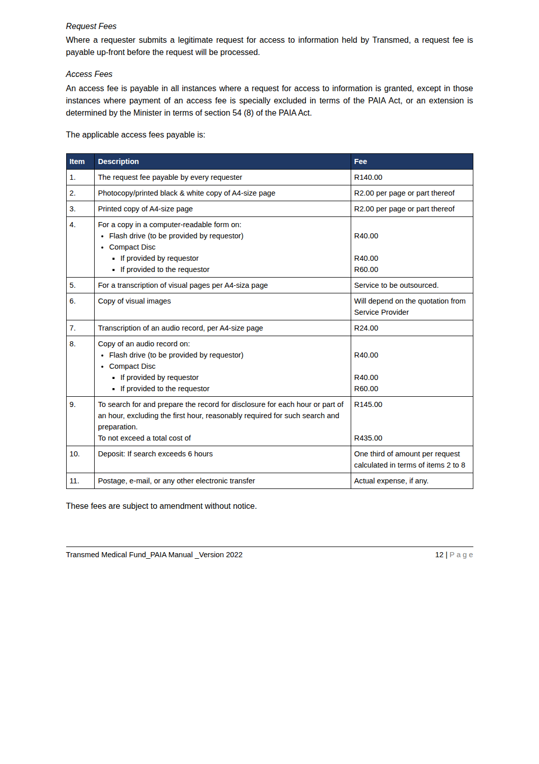Request Fees
Where a requester submits a legitimate request for access to information held by Transmed, a request fee is payable up-front before the request will be processed.
Access Fees
An access fee is payable in all instances where a request for access to information is granted, except in those instances where payment of an access fee is specially excluded in terms of the PAIA Act, or an extension is determined by the Minister in terms of section 54 (8) of the PAIA Act.
The applicable access fees payable is:
| Item | Description | Fee |
| --- | --- | --- |
| 1. | The request fee payable by every requester | R140.00 |
| 2. | Photocopy/printed black & white copy of A4-size page | R2.00 per page or part thereof |
| 3. | Printed copy of A4-size page | R2.00 per page or part thereof |
| 4. | For a copy in a computer-readable form on: Flash drive (to be provided by requestor) Compact Disc If provided by requestor If provided to the requestor | R40.00 R40.00 R60.00 |
| 5. | For a transcription of visual pages per A4-siza page | Service to be outsourced. |
| 6. | Copy of visual images | Will depend on the quotation from Service Provider |
| 7. | Transcription of an audio record, per A4-size page | R24.00 |
| 8. | Copy of an audio record on: Flash drive (to be provided by requestor) Compact Disc If provided by requestor If provided to the requestor | R40.00 R40.00 R60.00 |
| 9. | To search for and prepare the record for disclosure for each hour or part of an hour, excluding the first hour, reasonably required for such search and preparation. To not exceed a total cost of | R145.00 R435.00 |
| 10. | Deposit: If search exceeds 6 hours | One third of amount per request calculated in terms of items 2 to 8 |
| 11. | Postage, e-mail, or any other electronic transfer | Actual expense, if any. |
These fees are subject to amendment without notice.
Transmed Medical Fund_PAIA Manual _Version 2022 12 | P a g e